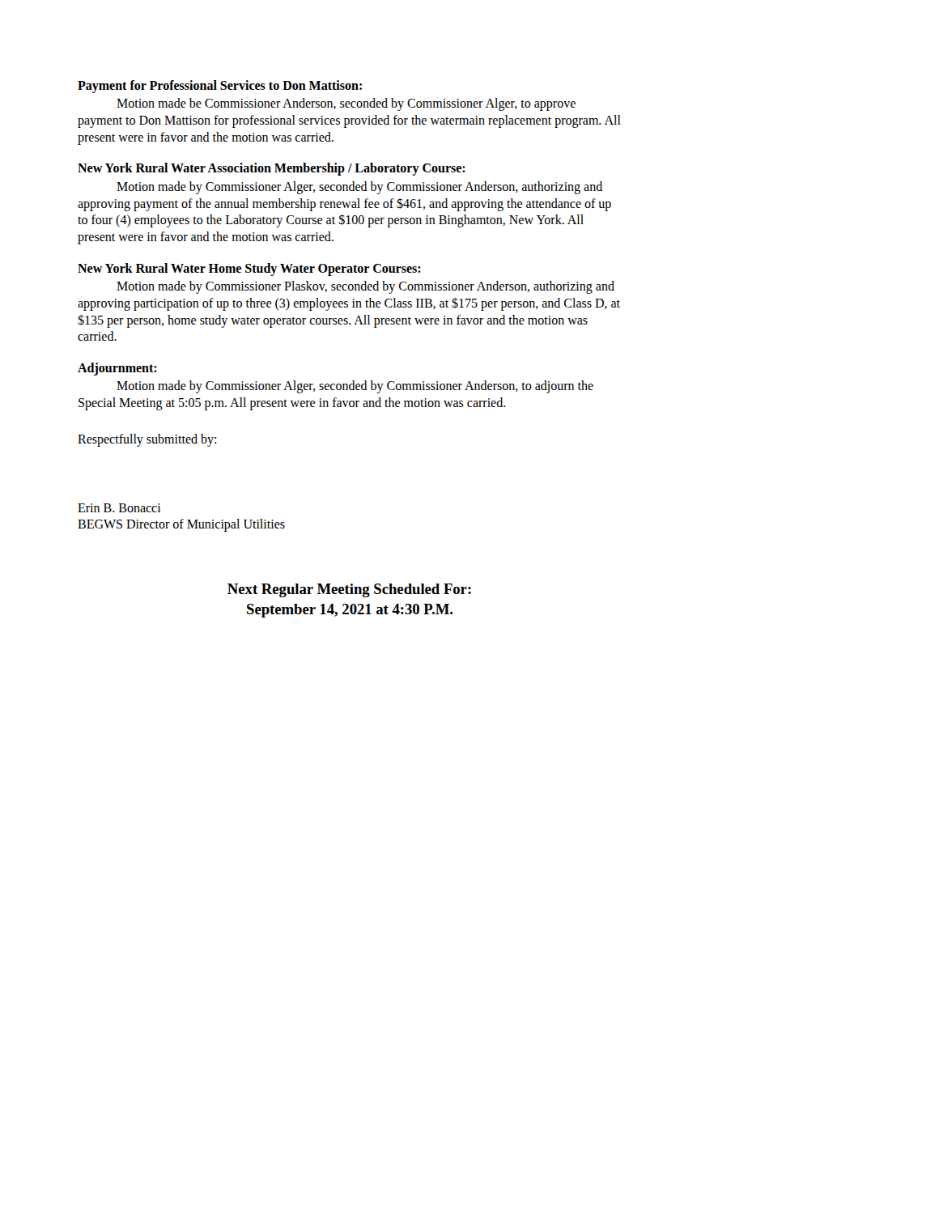Payment for Professional Services to Don Mattison:
Motion made be Commissioner Anderson, seconded by Commissioner Alger, to approve payment to Don Mattison for professional services provided for the watermain replacement program. All present were in favor and the motion was carried.
New York Rural Water Association Membership / Laboratory Course:
Motion made by Commissioner Alger, seconded by Commissioner Anderson, authorizing and approving payment of the annual membership renewal fee of $461, and approving the attendance of up to four (4) employees to the Laboratory Course at $100 per person in Binghamton, New York. All present were in favor and the motion was carried.
New York Rural Water Home Study Water Operator Courses:
Motion made by Commissioner Plaskov, seconded by Commissioner Anderson, authorizing and approving participation of up to three (3) employees in the Class IIB, at $175 per person, and Class D, at $135 per person, home study water operator courses. All present were in favor and the motion was carried.
Adjournment:
Motion made by Commissioner Alger, seconded by Commissioner Anderson, to adjourn the Special Meeting at 5:05 p.m. All present were in favor and the motion was carried.
Respectfully submitted by:
Erin B. Bonacci
BEGWS Director of Municipal Utilities
Next Regular Meeting Scheduled For:
September 14, 2021 at 4:30 P.M.